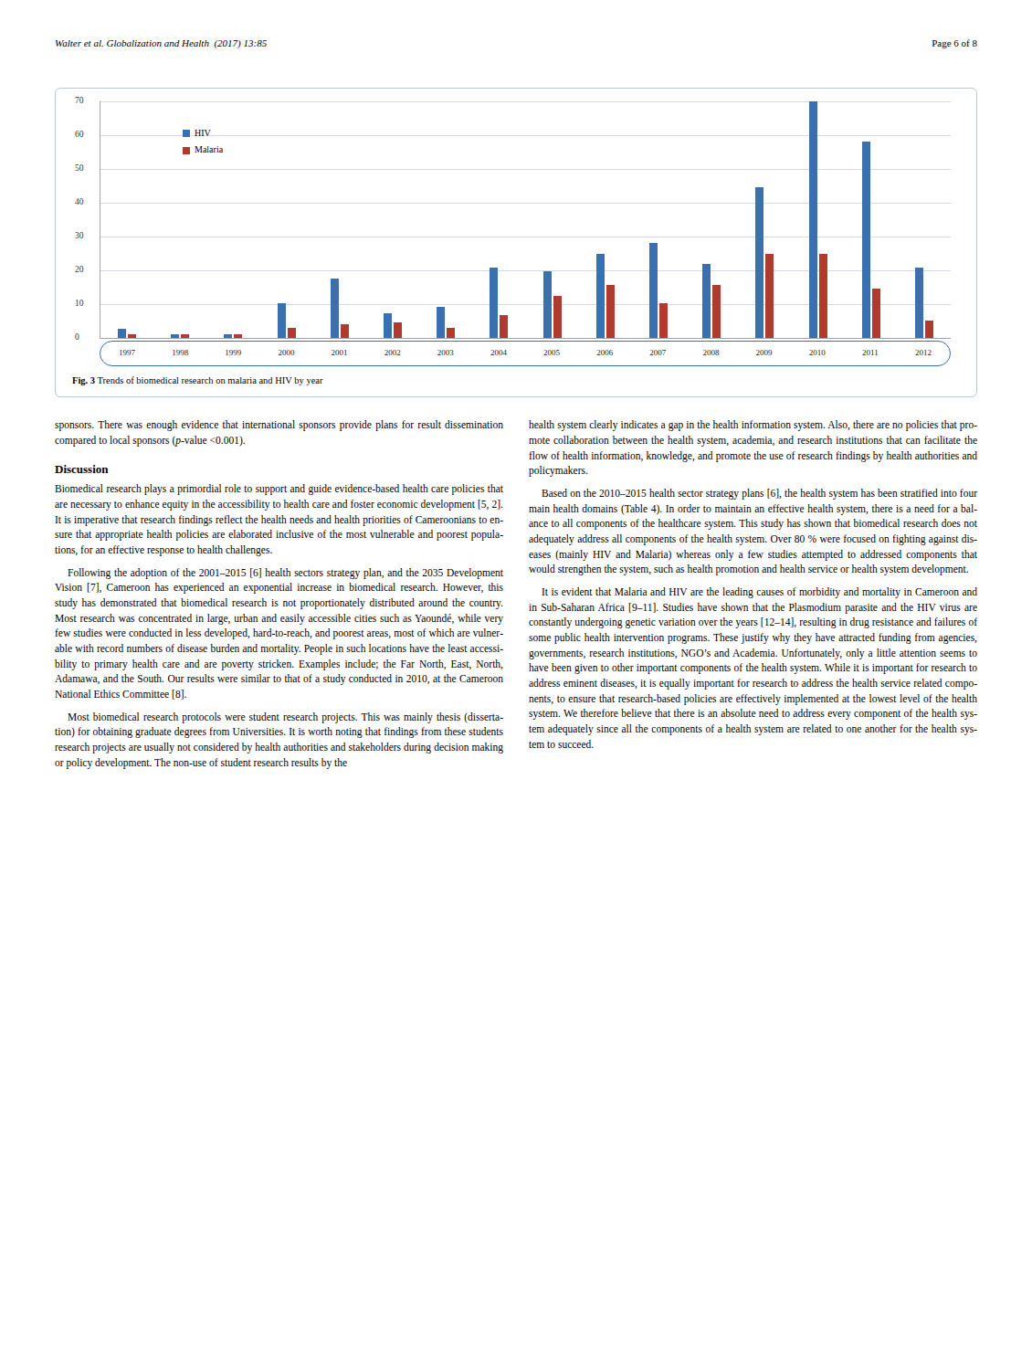Walter et al. Globalization and Health (2017) 13:85
Page 6 of 8
70
60
50
40
30
20
10
0
HIV
Malaria
1997199819992000200120022003200420052006200720082009201020112012
Fig. 3 Trends of biomedical research on malaria and HIV by year
sponsors. There was enough evidence that international sponsors provide plans for result dissemination compared to local sponsors (p-value <0.001).
Discussion
Biomedical research plays a primordial role to support and guide evidence-based health care policies that are necessary to enhance equity in the accessibility to health care and foster economic development [5, 2]. It is imperative that research findings reflect the health needs and health priorities of Cameroonians to ensure that appropriate health policies are elaborated inclusive of the most vulnerable and poorest populations, for an effective response to health challenges.
Following the adoption of the 2001–2015 [6] health sectors strategy plan, and the 2035 Development Vision [7], Cameroon has experienced an exponential increase in biomedical research. However, this study has demonstrated that biomedical research is not proportionately distributed around the country. Most research was concentrated in large, urban and easily accessible cities such as Yaoundé, while very few studies were conducted in less developed, hard-to-reach, and poorest areas, most of which are vulnerable with record numbers of disease burden and mortality. People in such locations have the least accessibility to primary health care and are poverty stricken. Examples include; the Far North, East, North, Adamawa, and the South. Our results were similar to that of a study conducted in 2010, at the Cameroon National Ethics Committee [8].
Most biomedical research protocols were student research projects. This was mainly thesis (dissertation) for obtaining graduate degrees from Universities. It is worth noting that findings from these students research projects are usually not considered by health authorities and stakeholders during decision making or policy development. The non-use of student research results by the
health system clearly indicates a gap in the health information system. Also, there are no policies that promote collaboration between the health system, academia, and research institutions that can facilitate the flow of health information, knowledge, and promote the use of research findings by health authorities and policymakers.
Based on the 2010–2015 health sector strategy plans [6], the health system has been stratified into four main health domains (Table 4). In order to maintain an effective health system, there is a need for a balance to all components of the healthcare system. This study has shown that biomedical research does not adequately address all components of the health system. Over 80 % were focused on fighting against diseases (mainly HIV and Malaria) whereas only a few studies attempted to addressed components that would strengthen the system, such as health promotion and health service or health system development.
It is evident that Malaria and HIV are the leading causes of morbidity and mortality in Cameroon and in Sub-Saharan Africa [9–11]. Studies have shown that the Plasmodium parasite and the HIV virus are constantly undergoing genetic variation over the years [12–14], resulting in drug resistance and failures of some public health intervention programs. These justify why they have attracted funding from agencies, governments, research institutions, NGO’s and Academia. Unfortunately, only a little attention seems to have been given to other important components of the health system. While it is important for research to address eminent diseases, it is equally important for research to address the health service related components, to ensure that research-based policies are effectively implemented at the lowest level of the health system. We therefore believe that there is an absolute need to address every component of the health system adequately since all the components of a health system are related to one another for the health system to succeed.